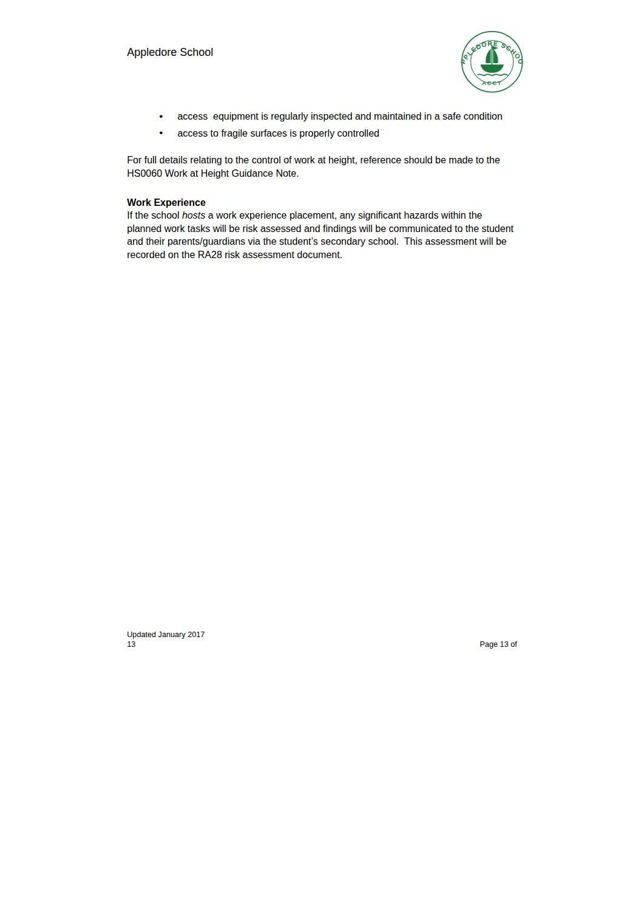Appledore School
APPLEDORE SCHOOL ACCT
access equipment is regularly inspected and maintained in a safe condition
access to fragile surfaces is properly controlled
For full details relating to the control of work at height, reference should be made to the HS0060 Work at Height Guidance Note.
Work Experience
If the school hosts a work experience placement, any significant hazards within the planned work tasks will be risk assessed and findings will be communicated to the student and their parents/guardians via the student’s secondary school. This assessment will be recorded on the RA28 risk assessment document.
Updated January 2017
13
Page 13 of